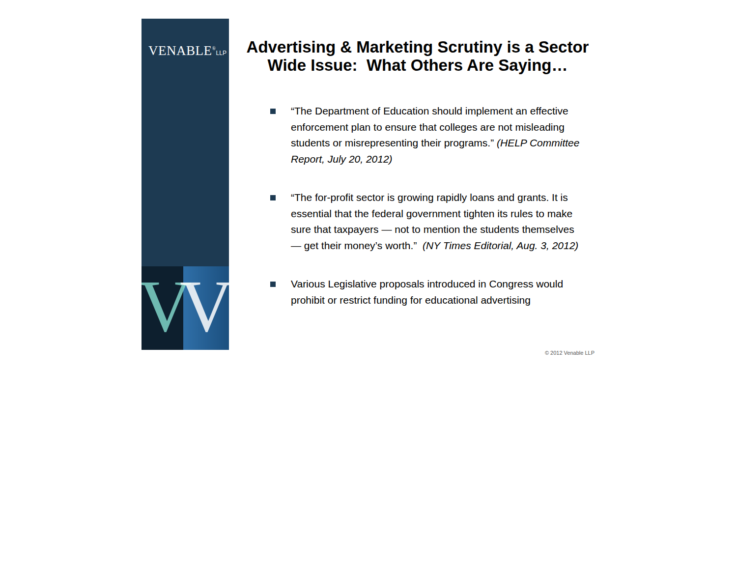VENABLE®LLP
V V
Advertising & Marketing Scrutiny is a Sector Wide Issue: What Others Are Saying…
“The Department of Education should implement an effective enforcement plan to ensure that colleges are not misleading students or misrepresenting their programs.” (HELP Committee Report, July 20, 2012)
“The for-profit sector is growing rapidly loans and grants. It is essential that the federal government tighten its rules to make sure that taxpayers — not to mention the students themselves — get their money’s worth.” (NY Times Editorial, Aug. 3, 2012)
Various Legislative proposals introduced in Congress would prohibit or restrict funding for educational advertising
© 2012 Venable LLP